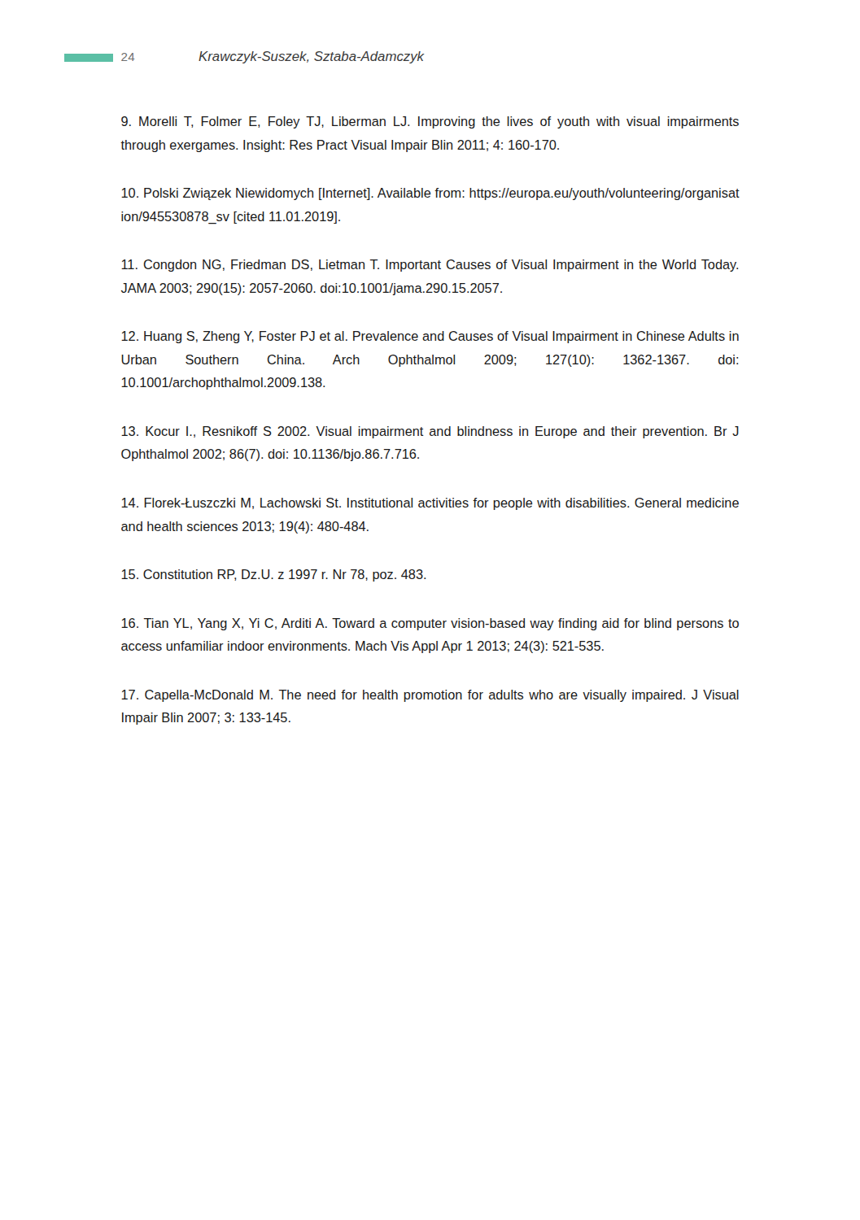24 Krawczyk-Suszek, Sztaba-Adamczyk
9. Morelli T, Folmer E, Foley TJ, Liberman LJ. Improving the lives of youth with visual impairments through exergames. Insight: Res Pract Visual Impair Blin 2011; 4: 160-170.
10. Polski Związek Niewidomych [Internet]. Available from: https://europa.eu/youth/volunteering/organisation/945530878_sv [cited 11.01.2019].
11. Congdon NG, Friedman DS, Lietman T. Important Causes of Visual Impairment in the World Today. JAMA 2003; 290(15): 2057-2060. doi:10.1001/jama.290.15.2057.
12. Huang S, Zheng Y, Foster PJ et al. Prevalence and Causes of Visual Impairment in Chinese Adults in Urban Southern China. Arch Ophthalmol 2009; 127(10): 1362-1367. doi: 10.1001/archophthalmol.2009.138.
13. Kocur I., Resnikoff S 2002. Visual impairment and blindness in Europe and their prevention. Br J Ophthalmol 2002; 86(7). doi: 10.1136/bjo.86.7.716.
14. Florek-Łuszczki M, Lachowski St. Institutional activities for people with disabilities. General medicine and health sciences 2013; 19(4): 480-484.
15. Constitution RP, Dz.U. z 1997 r. Nr 78, poz. 483.
16. Tian YL, Yang X, Yi C, Arditi A. Toward a computer vision-based way finding aid for blind persons to access unfamiliar indoor environments. Mach Vis Appl Apr 1 2013; 24(3): 521-535.
17. Capella-McDonald M. The need for health promotion for adults who are visually impaired. J Visual Impair Blin 2007; 3: 133-145.